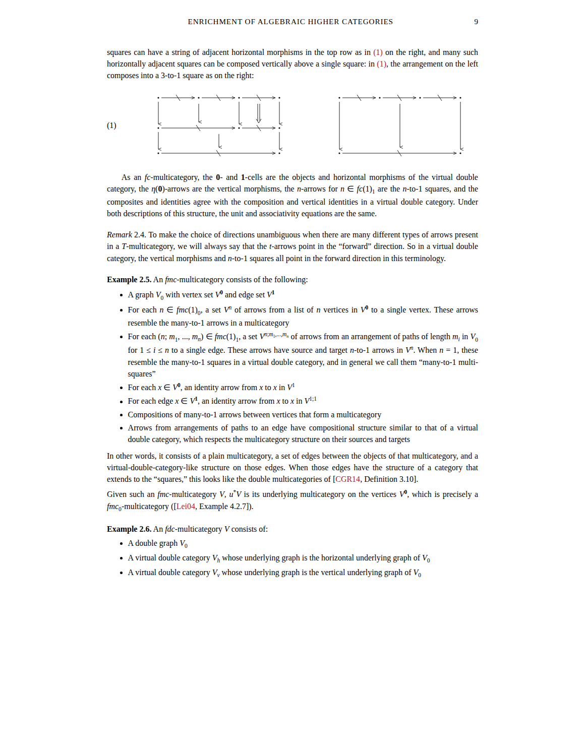ENRICHMENT OF ALGEBRAIC HIGHER CATEGORIES 9
squares can have a string of adjacent horizontal morphisms in the top row as in (1) on the right, and many such horizontally adjacent squares can be composed vertically above a single square: in (1), the arrangement on the left composes into a 3-to-1 square as on the right:
(1)
As an fc-multicategory, the 0- and 1-cells are the objects and horizontal morphisms of the virtual double category, the η(0)-arrows are the vertical morphisms, the n-arrows for n ∈ fc(1)1 are the n-to-1 squares, and the composites and identities agree with the composition and vertical identities in a virtual double category. Under both descriptions of this structure, the unit and associativity equations are the same.
Remark 2.4. To make the choice of directions unambiguous when there are many different types of arrows present in a T-multicategory, we will always say that the t-arrows point in the “forward” direction. So in a virtual double category, the vertical morphisms and n-to-1 squares all point in the forward direction in this terminology.
Example 2.5. An fmc-multicategory consists of the following:
A graph V0 with vertex set V0 and edge set V1
For each n ∈ fmc(1)0, a set Vn of arrows from a list of n vertices in V0 to a single vertex. These arrows resemble the many-to-1 arrows in a multicategory
For each (n; m1, ..., mn) ∈ fmc(1)1, a set Vn;m1,...,mn of arrows from an arrangement of paths of length mi in V0 for 1 ≤ i ≤ n to a single edge. These arrows have source and target n-to-1 arrows in Vn. When n = 1, these resemble the many-to-1 squares in a virtual double category, and in general we call them “many-to-1 multi-squares”
For each x ∈ V0, an identity arrow from x to x in V1
For each edge x ∈ V1, an identity arrow from x to x in V1;1
Compositions of many-to-1 arrows between vertices that form a multicategory
Arrows from arrangements of paths to an edge have compositional structure similar to that of a virtual double category, which respects the multicategory structure on their sources and targets
In other words, it consists of a plain multicategory, a set of edges between the objects of that multicategory, and a virtual-double-category-like structure on those edges. When those edges have the structure of a category that extends to the “squares,” this looks like the double multicategories of [CGR14, Definition 3.10].
Given such an fmc-multicategory V, u*V is its underlying multicategory on the vertices V0, which is precisely a fmc0-multicategory ([Lei04, Example 4.2.7]).
Example 2.6. An fdc-multicategory V consists of:
A double graph V0
A virtual double category Vh whose underlying graph is the horizontal underlying graph of V0
A virtual double category Vv whose underlying graph is the vertical underlying graph of V0